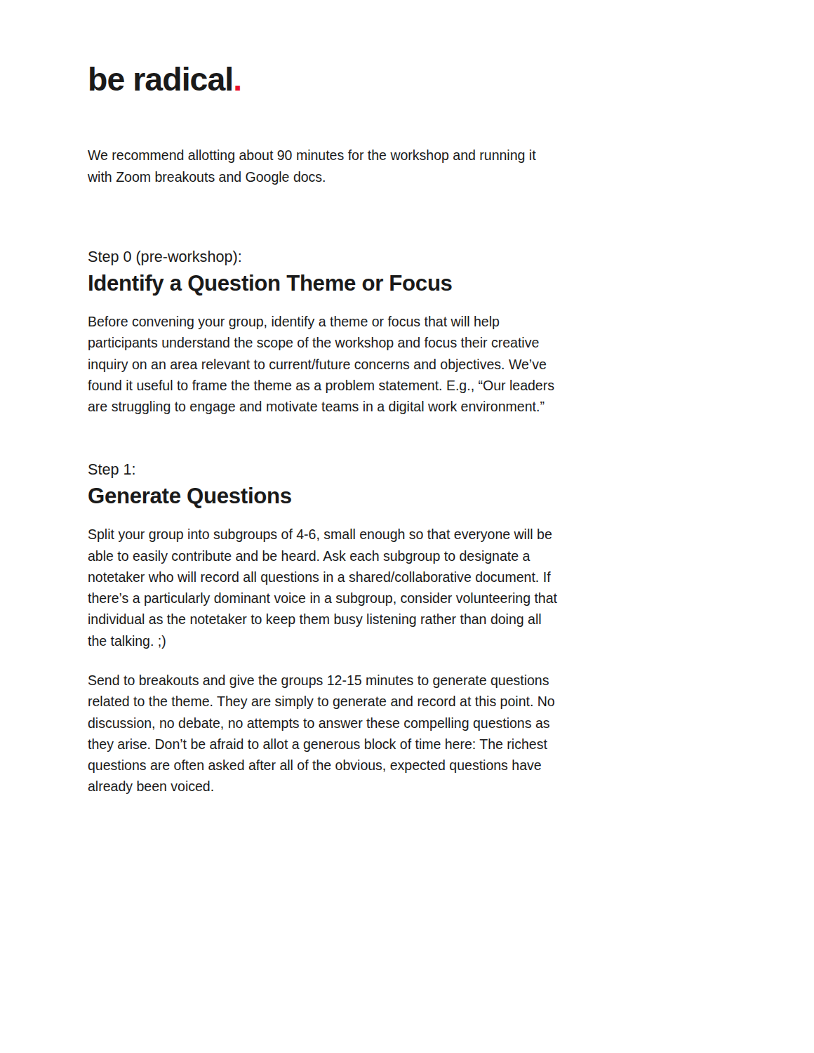be radical.
We recommend allotting about 90 minutes for the workshop and running it with Zoom breakouts and Google docs.
Step 0 (pre-workshop):
Identify a Question Theme or Focus
Before convening your group, identify a theme or focus that will help participants understand the scope of the workshop and focus their creative inquiry on an area relevant to current/future concerns and objectives. We’ve found it useful to frame the theme as a problem statement. E.g., “Our leaders are struggling to engage and motivate teams in a digital work environment.”
Step 1:
Generate Questions
Split your group into subgroups of 4-6, small enough so that everyone will be able to easily contribute and be heard. Ask each subgroup to designate a notetaker who will record all questions in a shared/collaborative document. If there’s a particularly dominant voice in a subgroup, consider volunteering that individual as the notetaker to keep them busy listening rather than doing all the talking. ;)
Send to breakouts and give the groups 12-15 minutes to generate questions related to the theme. They are simply to generate and record at this point. No discussion, no debate, no attempts to answer these compelling questions as they arise. Don’t be afraid to allot a generous block of time here: The richest questions are often asked after all of the obvious, expected questions have already been voiced.